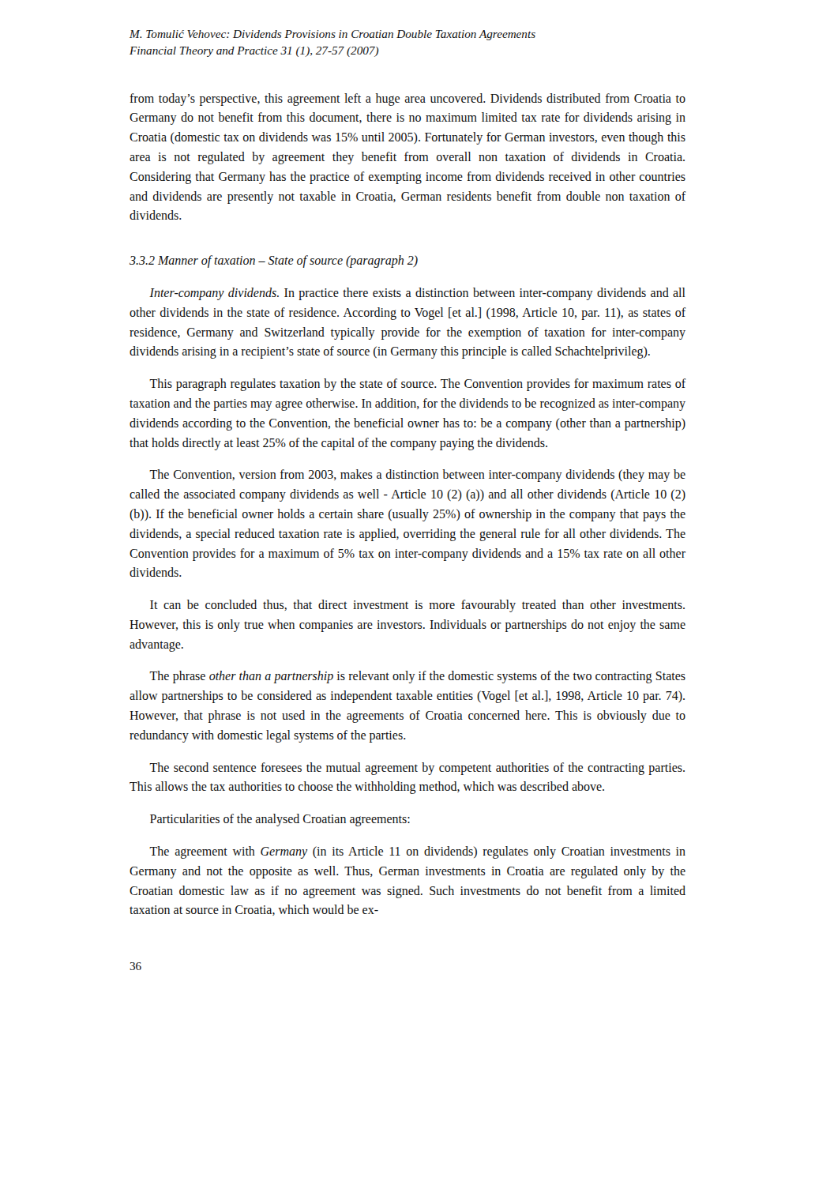M. Tomulić Vehovec: Dividends Provisions in Croatian Double Taxation Agreements
Financial Theory and Practice 31 (1), 27-57 (2007)
from today’s perspective, this agreement left a huge area uncovered. Dividends distributed from Croatia to Germany do not benefit from this document, there is no maximum limited tax rate for dividends arising in Croatia (domestic tax on dividends was 15% until 2005). Fortunately for German investors, even though this area is not regulated by agreement they benefit from overall non taxation of dividends in Croatia. Considering that Germany has the practice of exempting income from dividends received in other countries and dividends are presently not taxable in Croatia, German residents benefit from double non taxation of dividends.
3.3.2 Manner of taxation – State of source (paragraph 2)
Inter-company dividends. In practice there exists a distinction between inter-company dividends and all other dividends in the state of residence. According to Vogel [et al.] (1998, Article 10, par. 11), as states of residence, Germany and Switzerland typically provide for the exemption of taxation for inter-company dividends arising in a recipient’s state of source (in Germany this principle is called Schachtelprivileg).
This paragraph regulates taxation by the state of source. The Convention provides for maximum rates of taxation and the parties may agree otherwise. In addition, for the dividends to be recognized as inter-company dividends according to the Convention, the beneficial owner has to: be a company (other than a partnership) that holds directly at least 25% of the capital of the company paying the dividends.
The Convention, version from 2003, makes a distinction between inter-company dividends (they may be called the associated company dividends as well - Article 10 (2) (a)) and all other dividends (Article 10 (2) (b)). If the beneficial owner holds a certain share (usually 25%) of ownership in the company that pays the dividends, a special reduced taxation rate is applied, overriding the general rule for all other dividends. The Convention provides for a maximum of 5% tax on inter-company dividends and a 15% tax rate on all other dividends.
It can be concluded thus, that direct investment is more favourably treated than other investments. However, this is only true when companies are investors. Individuals or partnerships do not enjoy the same advantage.
The phrase other than a partnership is relevant only if the domestic systems of the two contracting States allow partnerships to be considered as independent taxable entities (Vogel [et al.], 1998, Article 10 par. 74). However, that phrase is not used in the agreements of Croatia concerned here. This is obviously due to redundancy with domestic legal systems of the parties.
The second sentence foresees the mutual agreement by competent authorities of the contracting parties. This allows the tax authorities to choose the withholding method, which was described above.
Particularities of the analysed Croatian agreements:
The agreement with Germany (in its Article 11 on dividends) regulates only Croatian investments in Germany and not the opposite as well. Thus, German investments in Croatia are regulated only by the Croatian domestic law as if no agreement was signed. Such investments do not benefit from a limited taxation at source in Croatia, which would be ex-
36